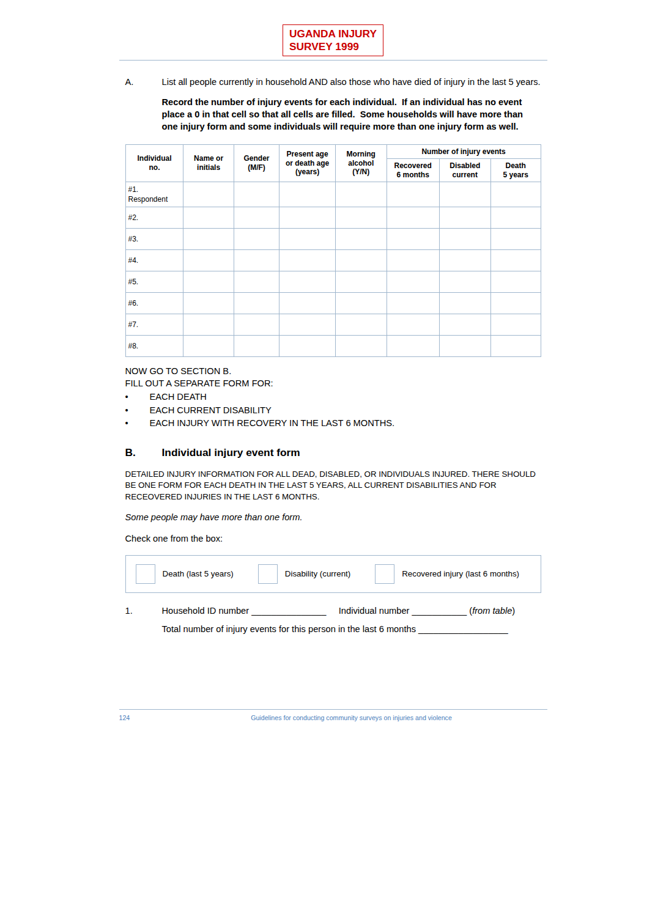UGANDA INJURY
SURVEY 1999
A.
List all people currently in household AND also those who have died of injury in the last 5 years.
Record the number of injury events for each individual. If an individual has no event place a 0 in that cell so that all cells are filled. Some households will have more than one injury form and some individuals will require more than one injury form as well.
| Individual no. | Name or initials | Gender (M/F) | Present age or death age (years) | Morning alcohol (Y/N) | Number of injury events |
| --- | --- | --- | --- | --- | --- |
| Recovered 6 months | Disabled current | Death 5 years |
| #1. Respondent | | | | | | | |
| #2. | | | | | | | |
| #3. | | | | | | | |
| #4. | | | | | | | |
| #5. | | | | | | | |
| #6. | | | | | | | |
| #7. | | | | | | | |
| #8. | | | | | | | |
NOW GO TO SECTION B.
FILL OUT A SEPARATE FORM FOR:
EACH DEATH
EACH CURRENT DISABILITY
EACH INJURY WITH RECOVERY IN THE LAST 6 MONTHS.
B. Individual injury event form
DETAILED INJURY INFORMATION FOR ALL DEAD, DISABLED, OR INDIVIDUALS INJURED. THERE SHOULD BE ONE FORM FOR EACH DEATH IN THE LAST 5 YEARS, ALL CURRENT DISABILITIES AND FOR RECEOVERED INJURIES IN THE LAST 6 MONTHS.
Some people may have more than one form.
Check one from the box:
Death (last 5 years)
Disability (current)
Recovered injury (last 6 months)
1.
Household ID number _______________ Individual number ___________ (from table)
Total number of injury events for this person in the last 6 months __________________
124
Guidelines for conducting community surveys on injuries and violence